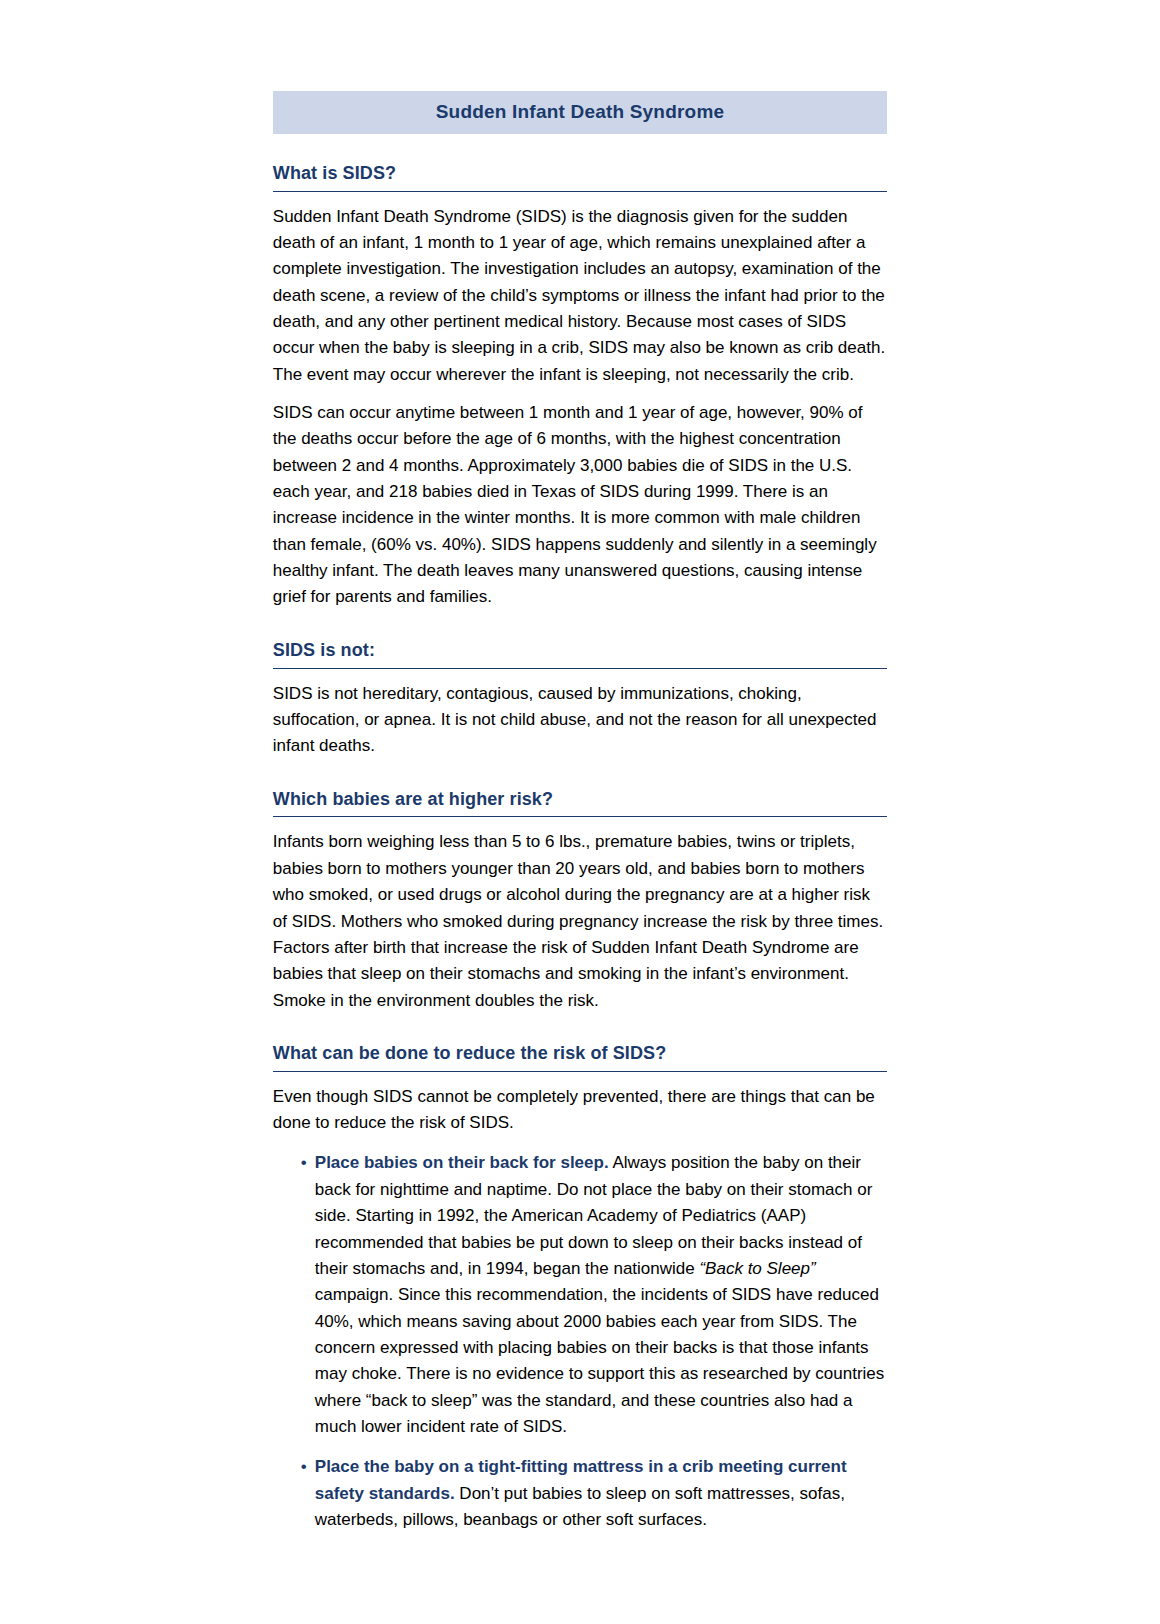Sudden Infant Death Syndrome
What is SIDS?
Sudden Infant Death Syndrome (SIDS) is the diagnosis given for the sudden death of an infant, 1 month to 1 year of age, which remains unexplained after a complete investigation. The investigation includes an autopsy, examination of the death scene, a review of the child’s symptoms or illness the infant had prior to the death, and any other pertinent medical history. Because most cases of SIDS occur when the baby is sleeping in a crib, SIDS may also be known as crib death. The event may occur wherever the infant is sleeping, not necessarily the crib.
SIDS can occur anytime between 1 month and 1 year of age, however, 90% of the deaths occur before the age of 6 months, with the highest concentration between 2 and 4 months. Approximately 3,000 babies die of SIDS in the U.S. each year, and 218 babies died in Texas of SIDS during 1999. There is an increase incidence in the winter months. It is more common with male children than female, (60% vs. 40%). SIDS happens suddenly and silently in a seemingly healthy infant. The death leaves many unanswered questions, causing intense grief for parents and families.
SIDS is not:
SIDS is not hereditary, contagious, caused by immunizations, choking, suffocation, or apnea. It is not child abuse, and not the reason for all unexpected infant deaths.
Which babies are at higher risk?
Infants born weighing less than 5 to 6 lbs., premature babies, twins or triplets, babies born to mothers younger than 20 years old, and babies born to mothers who smoked, or used drugs or alcohol during the pregnancy are at a higher risk of SIDS. Mothers who smoked during pregnancy increase the risk by three times. Factors after birth that increase the risk of Sudden Infant Death Syndrome are babies that sleep on their stomachs and smoking in the infant’s environment. Smoke in the environment doubles the risk.
What can be done to reduce the risk of SIDS?
Even though SIDS cannot be completely prevented, there are things that can be done to reduce the risk of SIDS.
Place babies on their back for sleep. Always position the baby on their back for nighttime and naptime. Do not place the baby on their stomach or side. Starting in 1992, the American Academy of Pediatrics (AAP) recommended that babies be put down to sleep on their backs instead of their stomachs and, in 1994, began the nationwide “Back to Sleep” campaign. Since this recommendation, the incidents of SIDS have reduced 40%, which means saving about 2000 babies each year from SIDS. The concern expressed with placing babies on their backs is that those infants may choke. There is no evidence to support this as researched by countries where “back to sleep” was the standard, and these countries also had a much lower incident rate of SIDS.
Place the baby on a tight-fitting mattress in a crib meeting current safety standards. Don’t put babies to sleep on soft mattresses, sofas, waterbeds, pillows, beanbags or other soft surfaces.